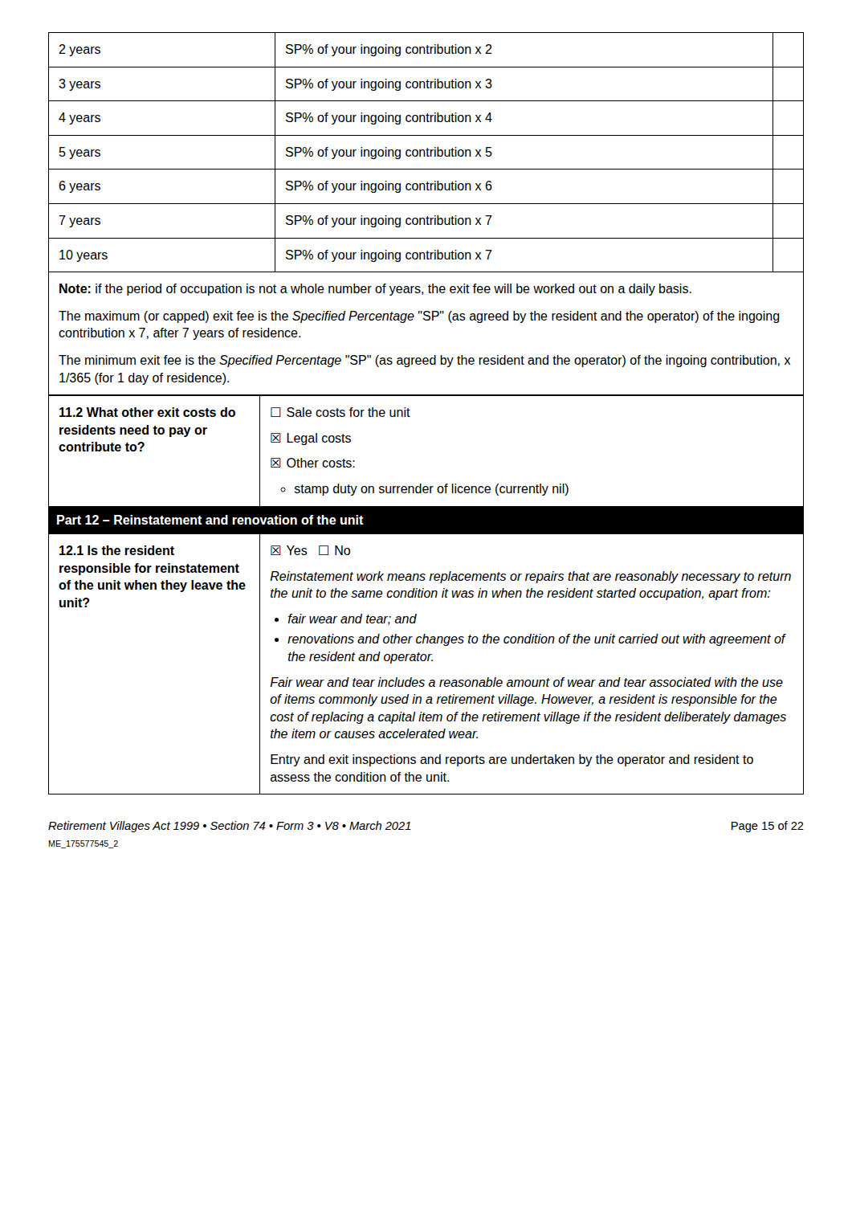| 2 years | SP% of your ingoing contribution x 2 | |
| 3 years | SP% of your ingoing contribution x 3 | |
| 4 years | SP% of your ingoing contribution x 4 | |
| 5 years | SP% of your ingoing contribution x 5 | |
| 6 years | SP% of your ingoing contribution x 6 | |
| 7 years | SP% of your ingoing contribution x 7 | |
| 10 years | SP% of your ingoing contribution x 7 | |
Note: if the period of occupation is not a whole number of years, the exit fee will be worked out on a daily basis.
The maximum (or capped) exit fee is the Specified Percentage "SP" (as agreed by the resident and the operator) of the ingoing contribution x 7, after 7 years of residence.
The minimum exit fee is the Specified Percentage "SP" (as agreed by the resident and the operator) of the ingoing contribution, x 1/365 (for 1 day of residence).
| 11.2 What other exit costs do residents need to pay or contribute to? | ☐ Sale costs for the unit ☒ Legal costs ☒ Other costs: stamp duty on surrender of licence (currently nil) |
Part 12 – Reinstatement and renovation of the unit
| 12.1 Is the resident responsible for reinstatement of the unit when they leave the unit? | ☒ Yes ☐ No Reinstatement work means replacements or repairs that are reasonably necessary to return the unit to the same condition it was in when the resident started occupation, apart from: fair wear and tear; and renovations and other changes to the condition of the unit carried out with agreement of the resident and operator. Fair wear and tear includes a reasonable amount of wear and tear associated with the use of items commonly used in a retirement village. However, a resident is responsible for the cost of replacing a capital item of the retirement village if the resident deliberately damages the item or causes accelerated wear. Entry and exit inspections and reports are undertaken by the operator and resident to assess the condition of the unit. |
Retirement Villages Act 1999 • Section 74 • Form 3 • V8 • March 2021 Page 15 of 22
ME_175577545_2